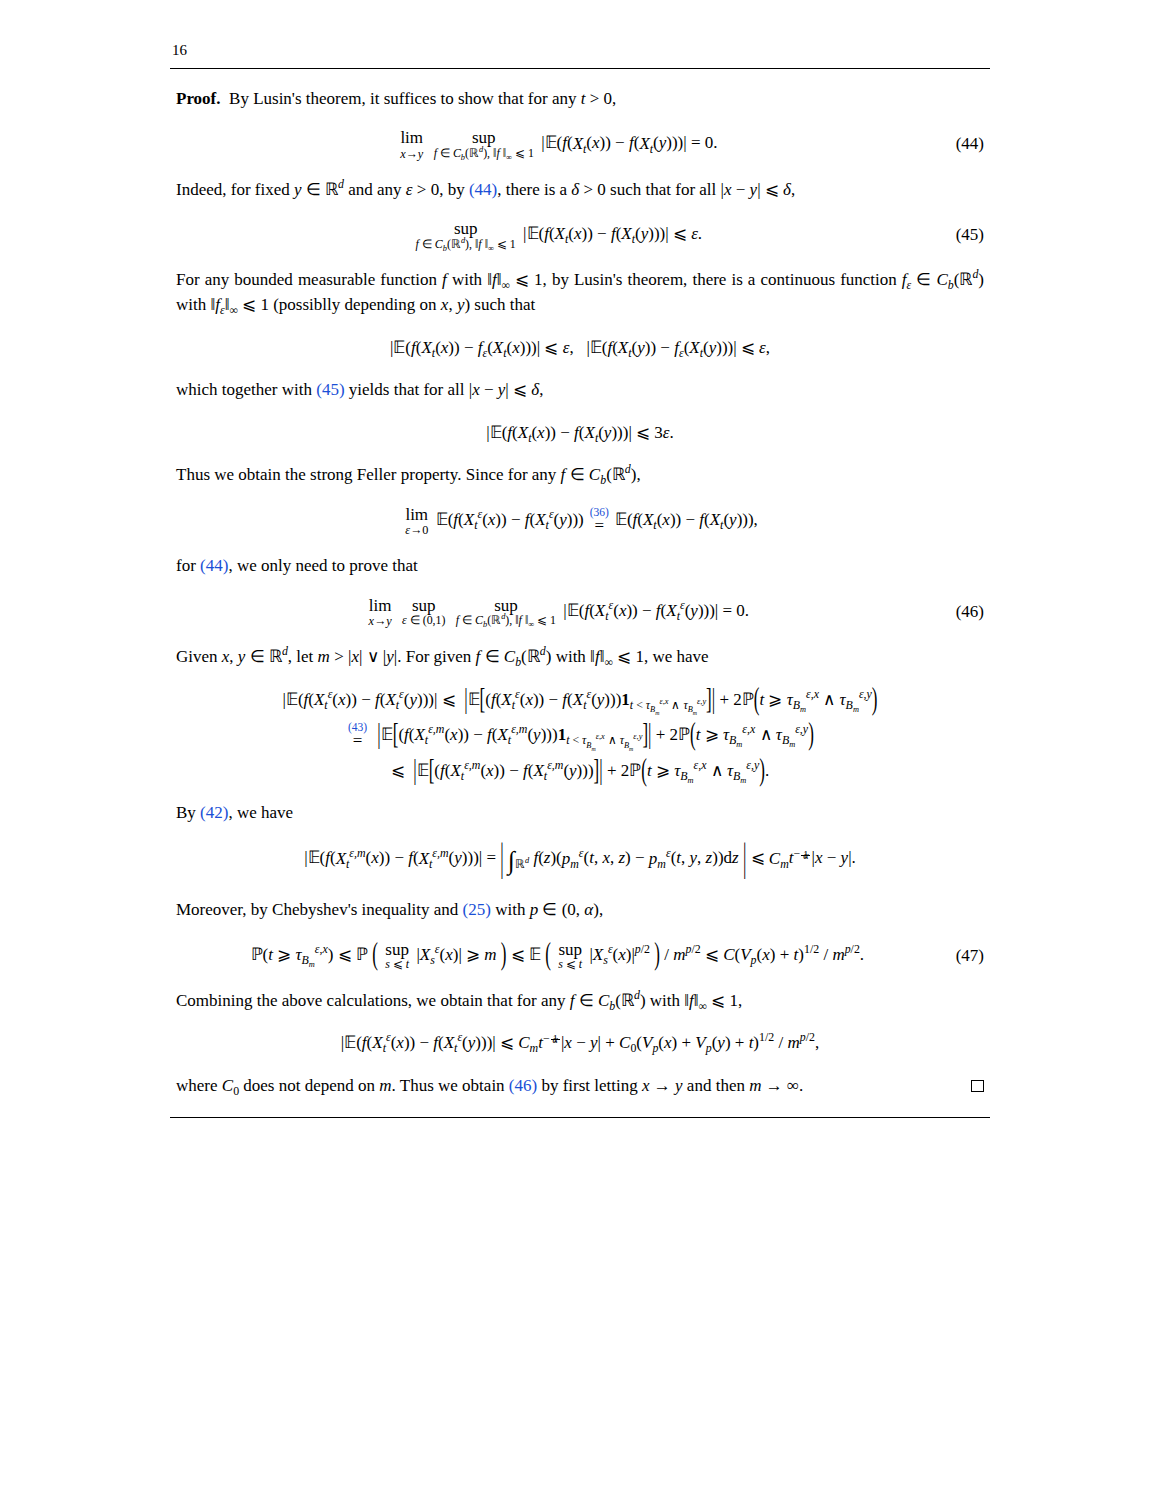16
Proof. By Lusin's theorem, it suffices to show that for any t > 0,
lim x→y sup f ∈ Cb(ℝd), ‖f ‖∞ ⩽ 1 |𝔼(f(Xt(x)) − f(Xt(y)))| = 0.
(44)
Indeed, for fixed y ∈ ℝd and any ε > 0, by (44), there is a δ > 0 such that for all |x − y| ⩽ δ,
sup f ∈ Cb(ℝd), ‖f ‖∞ ⩽ 1 |𝔼(f(Xt(x)) − f(Xt(y)))| ⩽ ε.
(45)
For any bounded measurable function f with ‖f‖∞ ⩽ 1, by Lusin's theorem, there is a continuous function fε ∈ Cb(ℝd) with ‖fε‖∞ ⩽ 1 (possiblly depending on x, y) such that
|𝔼(f(Xt(x)) − fε(Xt(x)))| ⩽ ε, |𝔼(f(Xt(y)) − fε(Xt(y)))| ⩽ ε,
which together with (45) yields that for all |x − y| ⩽ δ,
|𝔼(f(Xt(x)) − f(Xt(y)))| ⩽ 3ε.
Thus we obtain the strong Feller property. Since for any f ∈ Cb(ℝd),
lim ε→0 𝔼(f(Xtε(x)) − f(Xtε(y))) (36)= 𝔼(f(Xt(x)) − f(Xt(y))),
for (44), we only need to prove that
lim x→y sup ε ∈ (0,1) sup f ∈ Cb(ℝd), ‖f ‖∞ ⩽ 1 |𝔼(f(Xtε(x)) − f(Xtε(y)))| = 0.
(46)
Given x, y ∈ ℝd, let m > |x| ∨ |y|. For given f ∈ Cb(ℝd) with ‖f‖∞ ⩽ 1, we have
|𝔼(f(Xtε(x)) − f(Xtε(y)))| ⩽
|𝔼[(f(Xtε(x)) − f(Xtε(y)))1t < τBmε,x ∧ τBmε,y]| + 2ℙ(t ⩾ τBmε,x ∧ τBmε,y)
(43)=
|𝔼[(f(Xtε,m(x)) − f(Xtε,m(y)))1t < τBmε,x ∧ τBmε,y]| + 2ℙ(t ⩾ τBmε,x ∧ τBmε,y)
⩽
|𝔼[(f(Xtε,m(x)) − f(Xtε,m(y)))]| + 2ℙ(t ⩾ τBmε,x ∧ τBmε,y).
By (42), we have
|𝔼(f(Xtε,m(x)) − f(Xtε,m(y)))| = | ∫ℝd f(z)(pmε(t, x, z) − pmε(t, y, z))dz | ⩽ Cm t−1 α|x − y|.
Moreover, by Chebyshev's inequality and (25) with p ∈ (0, α),
ℙ(t ⩾ τBmε,x) ⩽ ℙ ( sup s ⩽ t |Xsε(x)| ⩾ m ) ⩽ 𝔼 ( sup s ⩽ t |Xsε(x)|p/2 ) / mp/2 ⩽ C(Vp(x) + t)1/2 / mp/2.
(47)
Combining the above calculations, we obtain that for any f ∈ Cb(ℝd) with ‖f‖∞ ⩽ 1,
|𝔼(f(Xtε(x)) − f(Xtε(y)))| ⩽ Cm t−1 α|x − y| + C0(Vp(x) + Vp(y) + t)1/2 / mp/2,
where C0 does not depend on m. Thus we obtain (46) by first letting x → y and then m → ∞.